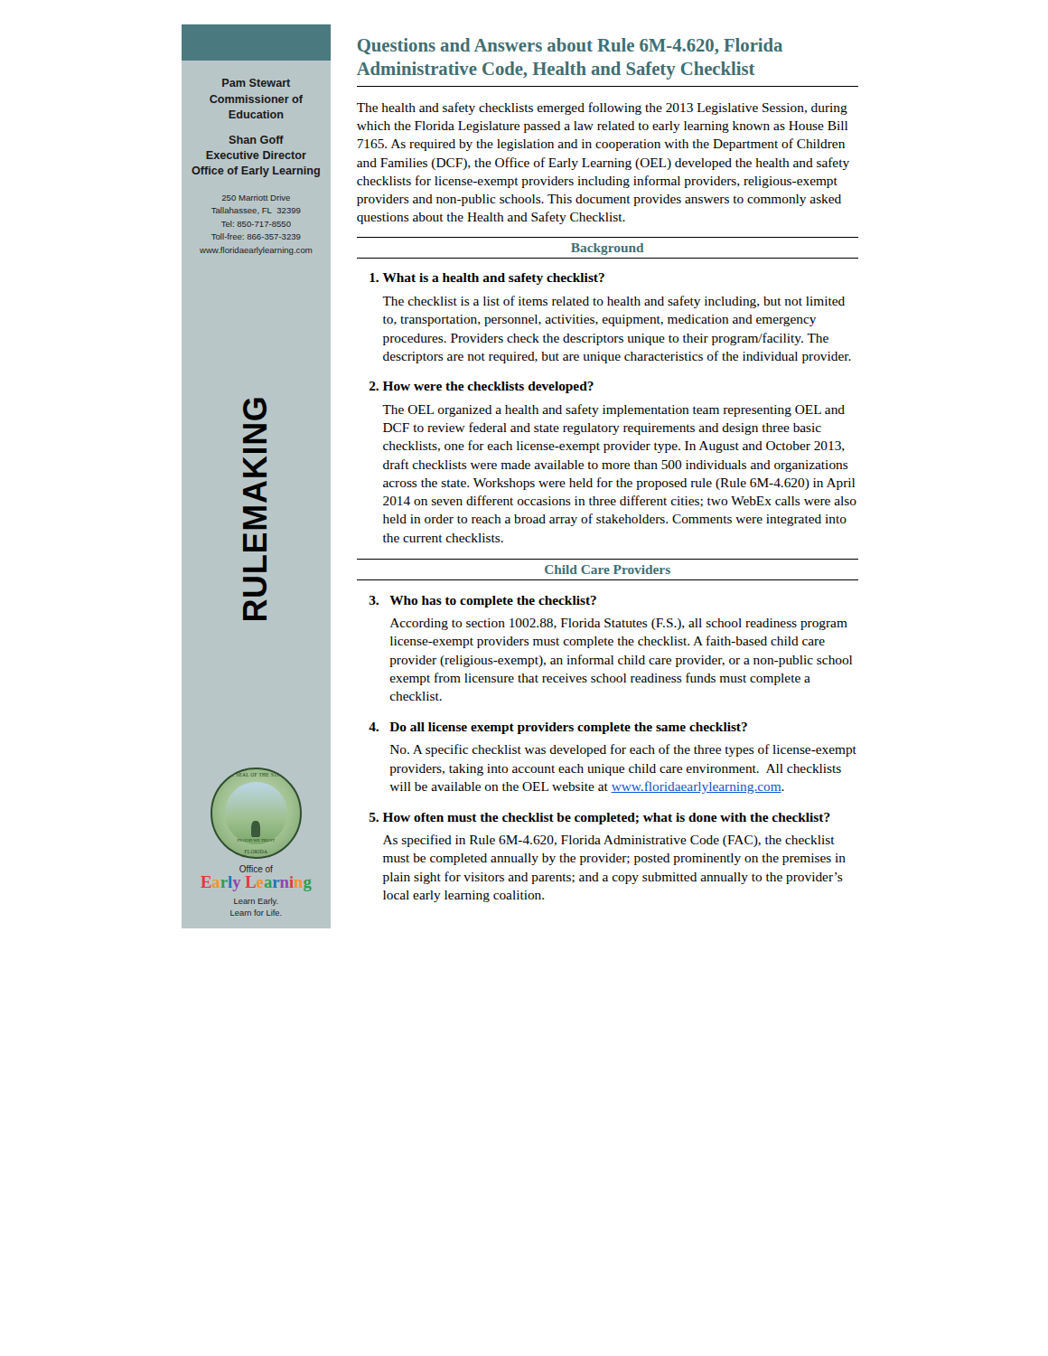Pam Stewart
Commissioner of Education Shan Goff
Executive Director
Office of Early Learning
250 Marriott Drive
Tallahassee, FL 32399
Tel: 850-717-8550
Toll-free: 866-357-3239
www.floridaearlylearning.com
RULEMAKING
GREAT SEAL OF THE STATE OF FLORIDA
IN GOD WE TRUST
Office of
Early Learning
Learn Early.
Learn for Life.
Questions and Answers about Rule 6M-4.620, Florida Administrative Code, Health and Safety Checklist
The health and safety checklists emerged following the 2013 Legislative Session, during which the Florida Legislature passed a law related to early learning known as House Bill 7165. As required by the legislation and in cooperation with the Department of Children and Families (DCF), the Office of Early Learning (OEL) developed the health and safety checklists for license-exempt providers including informal providers, religious-exempt providers and non-public schools. This document provides answers to commonly asked questions about the Health and Safety Checklist.
Background
What is a health and safety checklist? The checklist is a list of items related to health and safety including, but not limited to, transportation, personnel, activities, equipment, medication and emergency procedures. Providers check the descriptors unique to their program/facility. The descriptors are not required, but are unique characteristics of the individual provider.
How were the checklists developed? The OEL organized a health and safety implementation team representing OEL and DCF to review federal and state regulatory requirements and design three basic checklists, one for each license-exempt provider type. In August and October 2013, draft checklists were made available to more than 500 individuals and organizations across the state. Workshops were held for the proposed rule (Rule 6M-4.620) in April 2014 on seven different occasions in three different cities; two WebEx calls were also held in order to reach a broad array of stakeholders. Comments were integrated into the current checklists.
Child Care Providers
Who has to complete the checklist? According to section 1002.88, Florida Statutes (F.S.), all school readiness program license-exempt providers must complete the checklist. A faith-based child care provider (religious-exempt), an informal child care provider, or a non-public school exempt from licensure that receives school readiness funds must complete a checklist.
Do all license exempt providers complete the same checklist? No. A specific checklist was developed for each of the three types of license-exempt providers, taking into account each unique child care environment. All checklists will be available on the OEL website at www.floridaearlylearning.com.
How often must the checklist be completed; what is done with the checklist? As specified in Rule 6M-4.620, Florida Administrative Code (FAC), the checklist must be completed annually by the provider; posted prominently on the premises in plain sight for visitors and parents; and a copy submitted annually to the provider’s local early learning coalition.